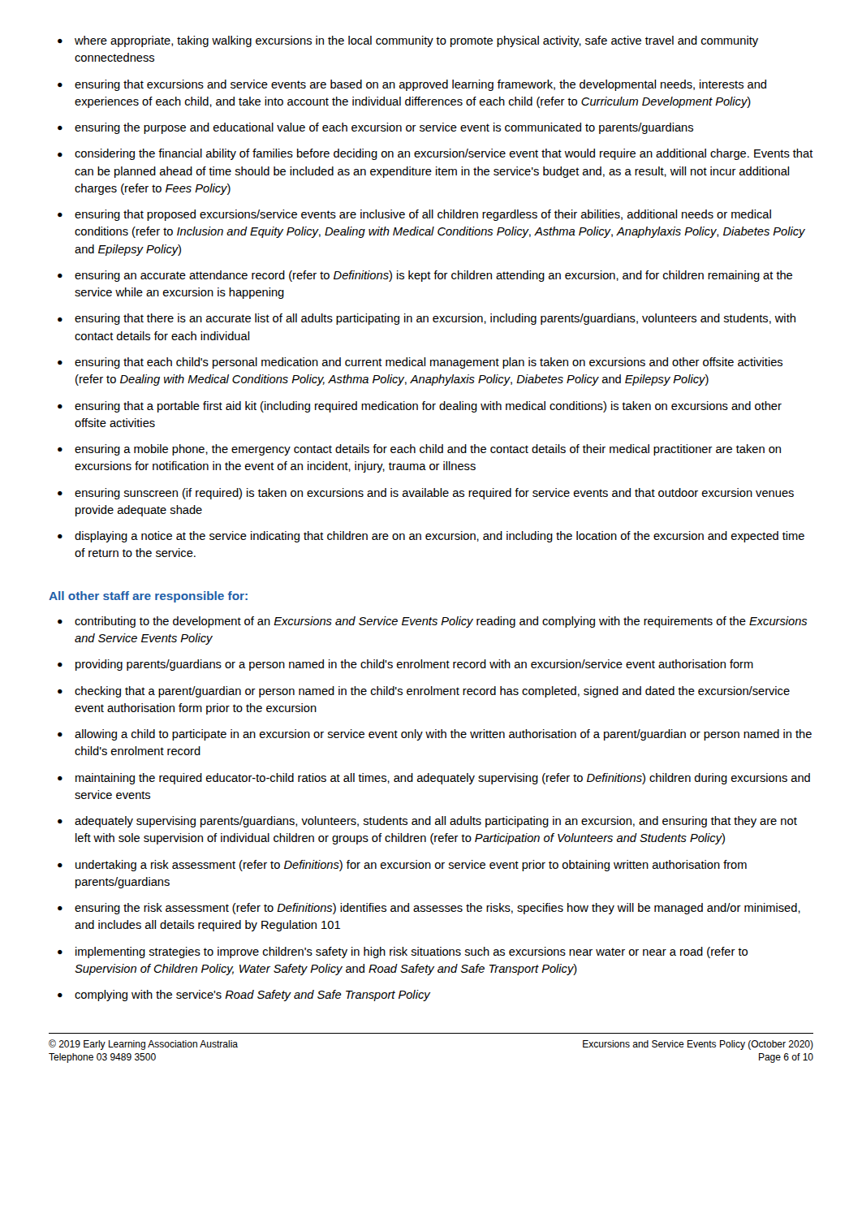where appropriate, taking walking excursions in the local community to promote physical activity, safe active travel and community connectedness
ensuring that excursions and service events are based on an approved learning framework, the developmental needs, interests and experiences of each child, and take into account the individual differences of each child (refer to Curriculum Development Policy)
ensuring the purpose and educational value of each excursion or service event is communicated to parents/guardians
considering the financial ability of families before deciding on an excursion/service event that would require an additional charge. Events that can be planned ahead of time should be included as an expenditure item in the service's budget and, as a result, will not incur additional charges (refer to Fees Policy)
ensuring that proposed excursions/service events are inclusive of all children regardless of their abilities, additional needs or medical conditions (refer to Inclusion and Equity Policy, Dealing with Medical Conditions Policy, Asthma Policy, Anaphylaxis Policy, Diabetes Policy and Epilepsy Policy)
ensuring an accurate attendance record (refer to Definitions) is kept for children attending an excursion, and for children remaining at the service while an excursion is happening
ensuring that there is an accurate list of all adults participating in an excursion, including parents/guardians, volunteers and students, with contact details for each individual
ensuring that each child's personal medication and current medical management plan is taken on excursions and other offsite activities (refer to Dealing with Medical Conditions Policy, Asthma Policy, Anaphylaxis Policy, Diabetes Policy and Epilepsy Policy)
ensuring that a portable first aid kit (including required medication for dealing with medical conditions) is taken on excursions and other offsite activities
ensuring a mobile phone, the emergency contact details for each child and the contact details of their medical practitioner are taken on excursions for notification in the event of an incident, injury, trauma or illness
ensuring sunscreen (if required) is taken on excursions and is available as required for service events and that outdoor excursion venues provide adequate shade
displaying a notice at the service indicating that children are on an excursion, and including the location of the excursion and expected time of return to the service.
All other staff are responsible for:
contributing to the development of an Excursions and Service Events Policy reading and complying with the requirements of the Excursions and Service Events Policy
providing parents/guardians or a person named in the child's enrolment record with an excursion/service event authorisation form
checking that a parent/guardian or person named in the child's enrolment record has completed, signed and dated the excursion/service event authorisation form prior to the excursion
allowing a child to participate in an excursion or service event only with the written authorisation of a parent/guardian or person named in the child's enrolment record
maintaining the required educator-to-child ratios at all times, and adequately supervising (refer to Definitions) children during excursions and service events
adequately supervising parents/guardians, volunteers, students and all adults participating in an excursion, and ensuring that they are not left with sole supervision of individual children or groups of children (refer to Participation of Volunteers and Students Policy)
undertaking a risk assessment (refer to Definitions) for an excursion or service event prior to obtaining written authorisation from parents/guardians
ensuring the risk assessment (refer to Definitions) identifies and assesses the risks, specifies how they will be managed and/or minimised, and includes all details required by Regulation 101
implementing strategies to improve children's safety in high risk situations such as excursions near water or near a road (refer to Supervision of Children Policy, Water Safety Policy and Road Safety and Safe Transport Policy)
complying with the service's Road Safety and Safe Transport Policy
© 2019 Early Learning Association Australia
Telephone 03 9489 3500
Excursions and Service Events Policy (October 2020)
Page 6 of 10